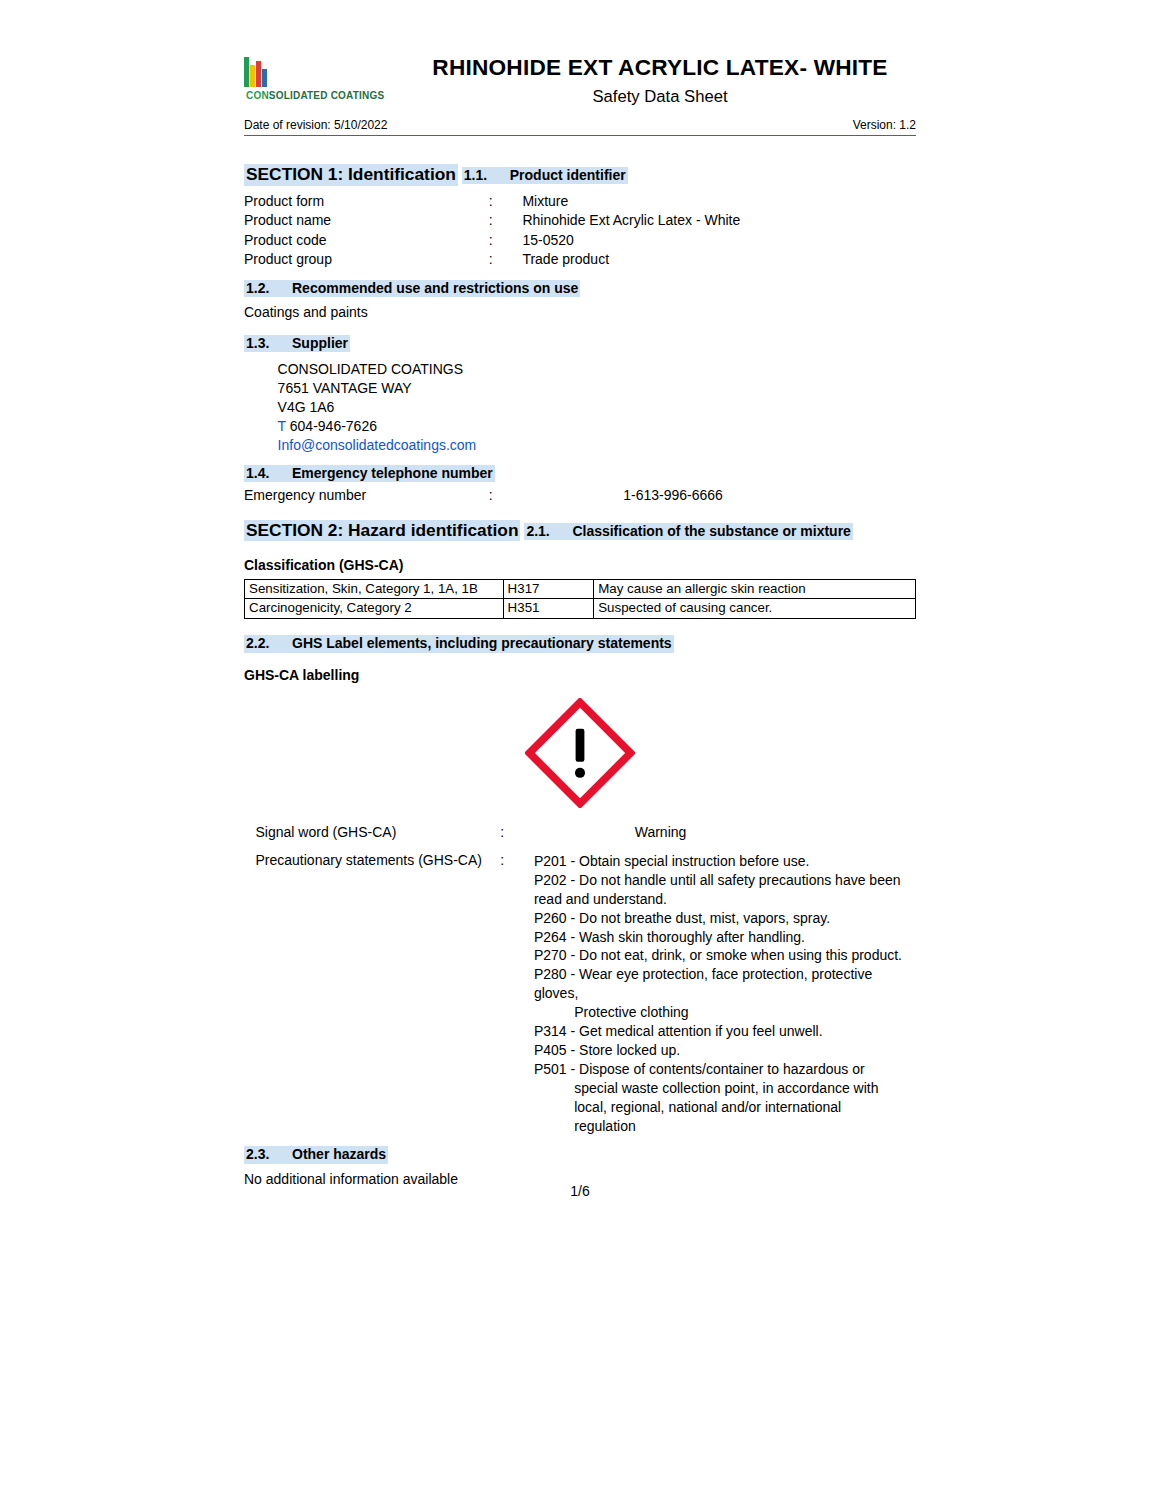CONSOLIDATED COATINGS
RHINOHIDE EXT ACRYLIC LATEX- WHITE
Safety Data Sheet
Date of revision: 5/10/2022
Version: 1.2
SECTION 1: Identification
1.1. Product identifier
| Product form | : | Mixture |
| Product name | : | Rhinohide Ext Acrylic Latex - White |
| Product code | : | 15-0520 |
| Product group | : | Trade product |
1.2. Recommended use and restrictions on use
Coatings and paints
1.3. Supplier
CONSOLIDATED COATINGS
7651 VANTAGE WAY
V4G 1A6
T 604-946-7626
Info@consolidatedcoatings.com
1.4. Emergency telephone number
| Emergency number | : | 1-613-996-6666 |
SECTION 2: Hazard identification
2.1. Classification of the substance or mixture
Classification (GHS-CA)
| Sensitization, Skin, Category 1, 1A, 1B | H317 | May cause an allergic skin reaction |
| Carcinogenicity, Category 2 | H351 | Suspected of causing cancer. |
2.2. GHS Label elements, including precautionary statements
GHS-CA labelling
| Signal word (GHS-CA) | : | Warning |
| Precautionary statements (GHS-CA) | : | P201 - Obtain special instruction before use. P202 - Do not handle until all safety precautions have been read and understand. P260 - Do not breathe dust, mist, vapors, spray. P264 - Wash skin thoroughly after handling. P270 - Do not eat, drink, or smoke when using this product. P280 - Wear eye protection, face protection, protective gloves, Protective clothing P314 - Get medical attention if you feel unwell. P405 - Store locked up. P501 - Dispose of contents/container to hazardous or special waste collection point, in accordance with local, regional, national and/or international regulation |
2.3. Other hazards
No additional information available
1/6